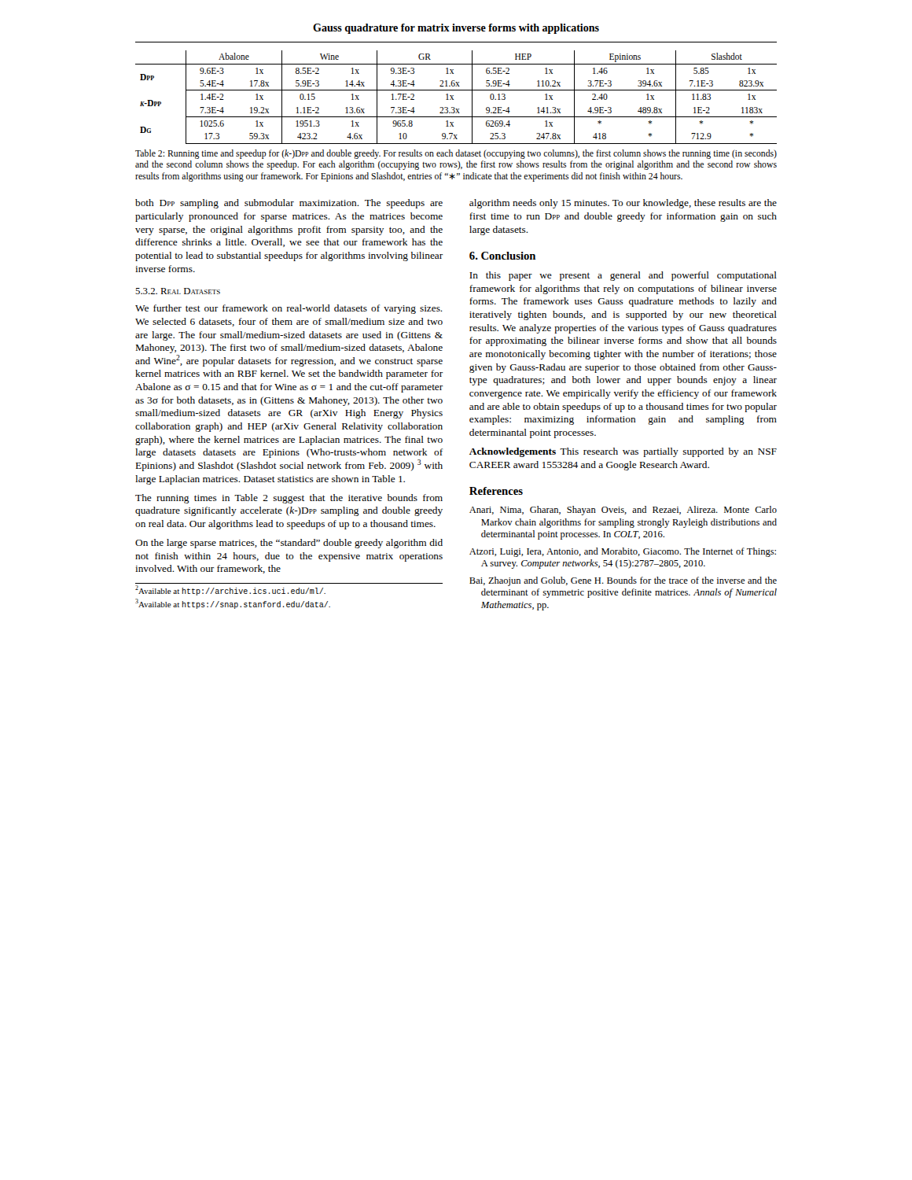Gauss quadrature for matrix inverse forms with applications
| | Abalone | Wine | GR | HEP | Epinions | Slashdot |
| --- | --- | --- | --- | --- | --- | --- |
| Dpp | 9.6E-3 | 1x | 8.5E-2 | 1x | 9.3E-3 | 1x | 6.5E-2 | 1x | 1.46 | 1x | 5.85 | 1x |
| 5.4E-4 | 17.8x | 5.9E-3 | 14.4x | 4.3E-4 | 21.6x | 5.9E-4 | 110.2x | 3.7E-3 | 394.6x | 7.1E-3 | 823.9x |
| k -Dpp | 1.4E-2 | 1x | 0.15 | 1x | 1.7E-2 | 1x | 0.13 | 1x | 2.40 | 1x | 11.83 | 1x |
| 7.3E-4 | 19.2x | 1.1E-2 | 13.6x | 7.3E-4 | 23.3x | 9.2E-4 | 141.3x | 4.9E-3 | 489.8x | 1E-2 | 1183x |
| Dg | 1025.6 | 1x | 1951.3 | 1x | 965.8 | 1x | 6269.4 | 1x | * | * | * | * |
| 17.3 | 59.3x | 423.2 | 4.6x | 10 | 9.7x | 25.3 | 247.8x | 418 | * | 712.9 | * |
Table 2: Running time and speedup for (k-)Dpp and double greedy. For results on each dataset (occupying two columns), the first column shows the running time (in seconds) and the second column shows the speedup. For each algorithm (occupying two rows), the first row shows results from the original algorithm and the second row shows results from algorithms using our framework. For Epinions and Slashdot, entries of “∗” indicate that the experiments did not finish within 24 hours.
both Dpp sampling and submodular maximization. The speedups are particularly pronounced for sparse matrices. As the matrices become very sparse, the original algorithms profit from sparsity too, and the difference shrinks a little. Overall, we see that our framework has the potential to lead to substantial speedups for algorithms involving bilinear inverse forms.
5.3.2. Real Datasets
We further test our framework on real-world datasets of varying sizes. We selected 6 datasets, four of them are of small/medium size and two are large. The four small/medium-sized datasets are used in (Gittens & Mahoney, 2013). The first two of small/medium-sized datasets, Abalone and Wine2, are popular datasets for regression, and we construct sparse kernel matrices with an RBF kernel. We set the bandwidth parameter for Abalone as σ = 0.15 and that for Wine as σ = 1 and the cut-off parameter as 3σ for both datasets, as in (Gittens & Mahoney, 2013). The other two small/medium-sized datasets are GR (arXiv High Energy Physics collaboration graph) and HEP (arXiv General Relativity collaboration graph), where the kernel matrices are Laplacian matrices. The final two large datasets datasets are Epinions (Who-trusts-whom network of Epinions) and Slashdot (Slashdot social network from Feb. 2009) 3 with large Laplacian matrices. Dataset statistics are shown in Table 1.
The running times in Table 2 suggest that the iterative bounds from quadrature significantly accelerate (k-)Dpp sampling and double greedy on real data. Our algorithms lead to speedups of up to a thousand times.
On the large sparse matrices, the “standard” double greedy algorithm did not finish within 24 hours, due to the expensive matrix operations involved. With our framework, the
2Available at http://archive.ics.uci.edu/ml/.
3Available at https://snap.stanford.edu/data/.
algorithm needs only 15 minutes. To our knowledge, these results are the first time to run Dpp and double greedy for information gain on such large datasets.
6. Conclusion
In this paper we present a general and powerful computational framework for algorithms that rely on computations of bilinear inverse forms. The framework uses Gauss quadrature methods to lazily and iteratively tighten bounds, and is supported by our new theoretical results. We analyze properties of the various types of Gauss quadratures for approximating the bilinear inverse forms and show that all bounds are monotonically becoming tighter with the number of iterations; those given by Gauss-Radau are superior to those obtained from other Gauss-type quadratures; and both lower and upper bounds enjoy a linear convergence rate. We empirically verify the efficiency of our framework and are able to obtain speedups of up to a thousand times for two popular examples: maximizing information gain and sampling from determinantal point processes.
Acknowledgements
This research was partially supported by an NSF CAREER award 1553284 and a Google Research Award.
References
Anari, Nima, Gharan, Shayan Oveis, and Rezaei, Alireza. Monte Carlo Markov chain algorithms for sampling strongly Rayleigh distributions and determinantal point processes. In COLT, 2016.
Atzori, Luigi, Iera, Antonio, and Morabito, Giacomo. The Internet of Things: A survey. Computer networks, 54 (15):2787–2805, 2010.
Bai, Zhaojun and Golub, Gene H. Bounds for the trace of the inverse and the determinant of symmetric positive definite matrices. Annals of Numerical Mathematics, pp.